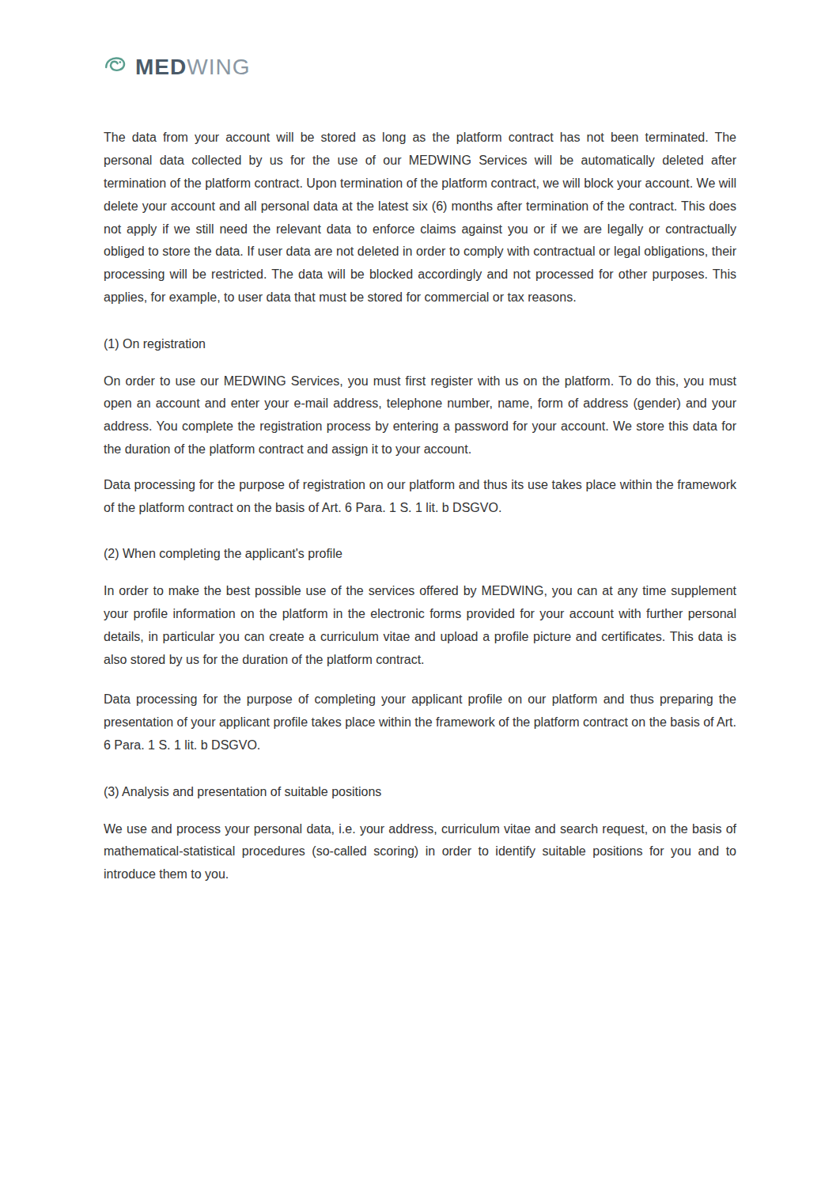MED WING
The data from your account will be stored as long as the platform contract has not been terminated. The personal data collected by us for the use of our MEDWING Services will be automatically deleted after termination of the platform contract. Upon termination of the platform contract, we will block your account. We will delete your account and all personal data at the latest six (6) months after termination of the contract. This does not apply if we still need the relevant data to enforce claims against you or if we are legally or contractually obliged to store the data. If user data are not deleted in order to comply with contractual or legal obligations, their processing will be restricted. The data will be blocked accordingly and not processed for other purposes. This applies, for example, to user data that must be stored for commercial or tax reasons.
(1) On registration
On order to use our MEDWING Services, you must first register with us on the platform. To do this, you must open an account and enter your e-mail address, telephone number, name, form of address (gender) and your address. You complete the registration process by entering a password for your account. We store this data for the duration of the platform contract and assign it to your account.
Data processing for the purpose of registration on our platform and thus its use takes place within the framework of the platform contract on the basis of Art. 6 Para. 1 S. 1 lit. b DSGVO.
(2) When completing the applicant's profile
In order to make the best possible use of the services offered by MEDWING, you can at any time supplement your profile information on the platform in the electronic forms provided for your account with further personal details, in particular you can create a curriculum vitae and upload a profile picture and certificates. This data is also stored by us for the duration of the platform contract.
Data processing for the purpose of completing your applicant profile on our platform and thus preparing the presentation of your applicant profile takes place within the framework of the platform contract on the basis of Art. 6 Para. 1 S. 1 lit. b DSGVO.
(3) Analysis and presentation of suitable positions
We use and process your personal data, i.e. your address, curriculum vitae and search request, on the basis of mathematical-statistical procedures (so-called scoring) in order to identify suitable positions for you and to introduce them to you.